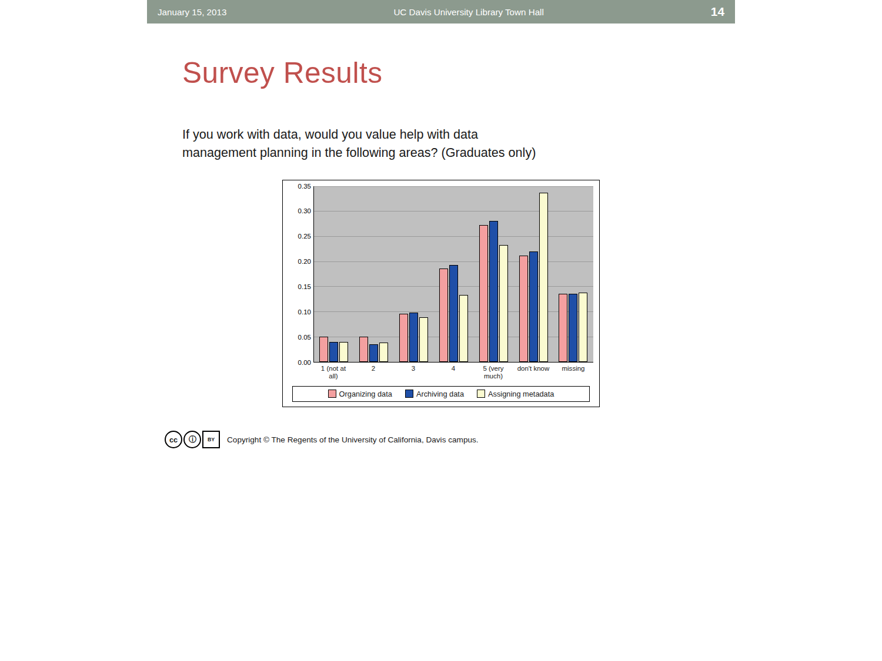January 15, 2013
UC Davis University Library Town Hall
14
Survey Results
If you work with data, would you value help with data
management planning in the following areas? (Graduates only)
0.35 0.30 0.25 0.20 0.15 0.10 0.05 0.00
1 (not at all)
2
3
4
5 (very much)
don't know
missing
Organizing data
Archiving data
Assigning metadata
cc
ⓘ
BY
Copyright © The Regents of the University of California, Davis campus.